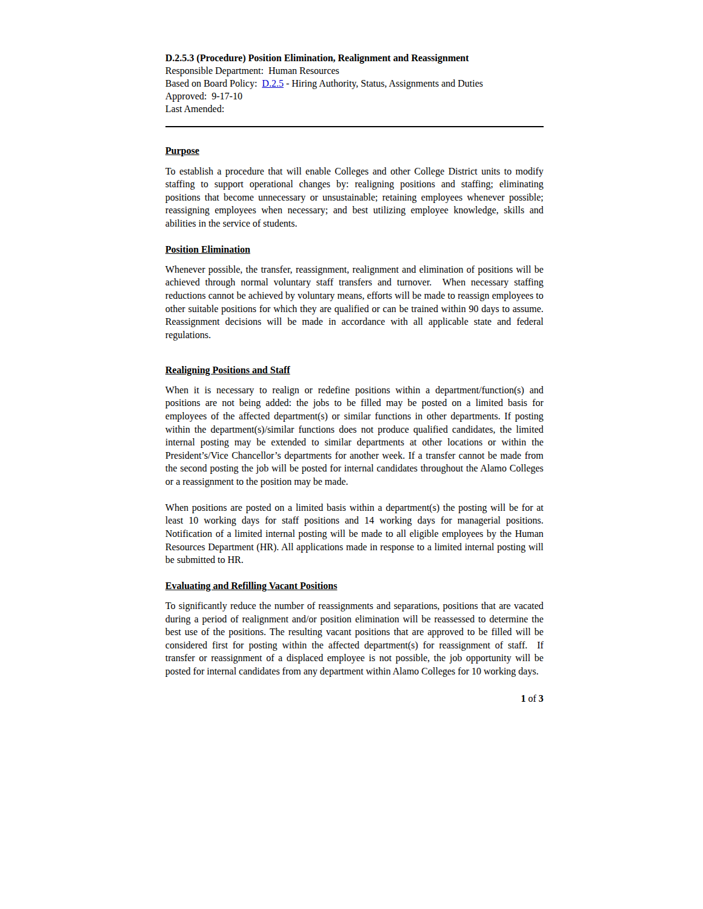D.2.5.3 (Procedure) Position Elimination, Realignment and Reassignment
Responsible Department: Human Resources
Based on Board Policy: D.2.5 - Hiring Authority, Status, Assignments and Duties
Approved: 9-17-10
Last Amended:
Purpose
To establish a procedure that will enable Colleges and other College District units to modify staffing to support operational changes by: realigning positions and staffing; eliminating positions that become unnecessary or unsustainable; retaining employees whenever possible; reassigning employees when necessary; and best utilizing employee knowledge, skills and abilities in the service of students.
Position Elimination
Whenever possible, the transfer, reassignment, realignment and elimination of positions will be achieved through normal voluntary staff transfers and turnover. When necessary staffing reductions cannot be achieved by voluntary means, efforts will be made to reassign employees to other suitable positions for which they are qualified or can be trained within 90 days to assume. Reassignment decisions will be made in accordance with all applicable state and federal regulations.
Realigning Positions and Staff
When it is necessary to realign or redefine positions within a department/function(s) and positions are not being added: the jobs to be filled may be posted on a limited basis for employees of the affected department(s) or similar functions in other departments. If posting within the department(s)/similar functions does not produce qualified candidates, the limited internal posting may be extended to similar departments at other locations or within the President’s/Vice Chancellor’s departments for another week. If a transfer cannot be made from the second posting the job will be posted for internal candidates throughout the Alamo Colleges or a reassignment to the position may be made.
When positions are posted on a limited basis within a department(s) the posting will be for at least 10 working days for staff positions and 14 working days for managerial positions. Notification of a limited internal posting will be made to all eligible employees by the Human Resources Department (HR). All applications made in response to a limited internal posting will be submitted to HR.
Evaluating and Refilling Vacant Positions
To significantly reduce the number of reassignments and separations, positions that are vacated during a period of realignment and/or position elimination will be reassessed to determine the best use of the positions. The resulting vacant positions that are approved to be filled will be considered first for posting within the affected department(s) for reassignment of staff. If transfer or reassignment of a displaced employee is not possible, the job opportunity will be posted for internal candidates from any department within Alamo Colleges for 10 working days.
1 of 3